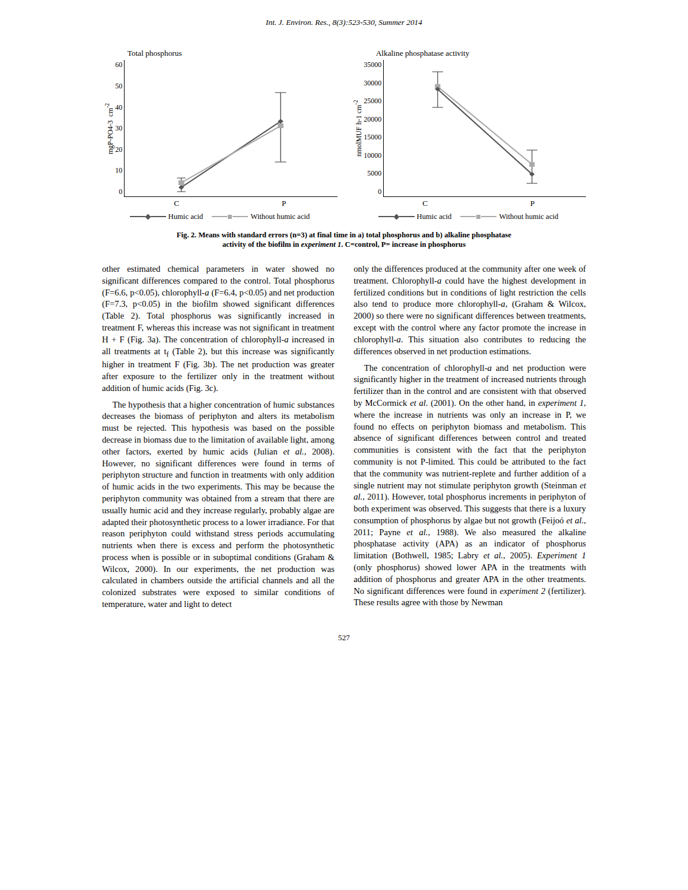Int. J. Environ. Res., 8(3):523-530, Summer 2014
Total phosphorus
mgP-PO4-3 cm-2
60
50
40
30
20
10
0
CP
Humic acid Without humic acid
Alkaline phosphatase activity
nmolMUF h-1 cm-2
35000
30000
25000
20000
15000
10000
5000
0
CP
Humic acid Without humic acid
Fig. 2. Means with standard errors (n=3) at final time in a) total phosphorus and b) alkaline phosphatase
activity of the biofilm in experiment 1. C=control, P= increase in phosphorus
other estimated chemical parameters in water showed no significant differences compared to the control. Total phosphorus (F=6.6, p<0.05), chlorophyll-a (F=6.4, p<0.05) and net production (F=7.3, p<0.05) in the biofilm showed significant differences (Table 2). Total phosphorus was significantly increased in treatment F, whereas this increase was not significant in treatment H + F (Fig. 3a). The concentration of chlorophyll-a increased in all treatments at tf (Table 2), but this increase was significantly higher in treatment F (Fig. 3b). The net production was greater after exposure to the fertilizer only in the treatment without addition of humic acids (Fig. 3c).
The hypothesis that a higher concentration of humic substances decreases the biomass of periphyton and alters its metabolism must be rejected. This hypothesis was based on the possible decrease in biomass due to the limitation of available light, among other factors, exerted by humic acids (Julian et al., 2008). However, no significant differences were found in terms of periphyton structure and function in treatments with only addition of humic acids in the two experiments. This may be because the periphyton community was obtained from a stream that there are usually humic acid and they increase regularly, probably algae are adapted their photosynthetic process to a lower irradiance. For that reason periphyton could withstand stress periods accumulating nutrients when there is excess and perform the photosynthetic process when is possible or in suboptimal conditions (Graham & Wilcox, 2000). In our experiments, the net production was calculated in chambers outside the artificial channels and all the colonized substrates were exposed to similar conditions of temperature, water and light to detect
only the differences produced at the community after one week of treatment. Chlorophyll-a could have the highest development in fertilized conditions but in conditions of light restriction the cells also tend to produce more chlorophyll-a, (Graham & Wilcox, 2000) so there were no significant differences between treatments, except with the control where any factor promote the increase in chlorophyll-a. This situation also contributes to reducing the differences observed in net production estimations.
The concentration of chlorophyll-a and net production were significantly higher in the treatment of increased nutrients through fertilizer than in the control and are consistent with that observed by McCormick et al. (2001). On the other hand, in experiment 1, where the increase in nutrients was only an increase in P, we found no effects on periphyton biomass and metabolism. This absence of significant differences between control and treated communities is consistent with the fact that the periphyton community is not P-limited. This could be attributed to the fact that the community was nutrient-replete and further addition of a single nutrient may not stimulate periphyton growth (Steinman et al., 2011). However, total phosphorus increments in periphyton of both experiment was observed. This suggests that there is a luxury consumption of phosphorus by algae but not growth (Feijoó et al., 2011; Payne et al., 1988). We also measured the alkaline phosphatase activity (APA) as an indicator of phosphorus limitation (Bothwell, 1985; Labry et al., 2005). Experiment 1 (only phosphorus) showed lower APA in the treatments with addition of phosphorus and greater APA in the other treatments. No significant differences were found in experiment 2 (fertilizer). These results agree with those by Newman
527